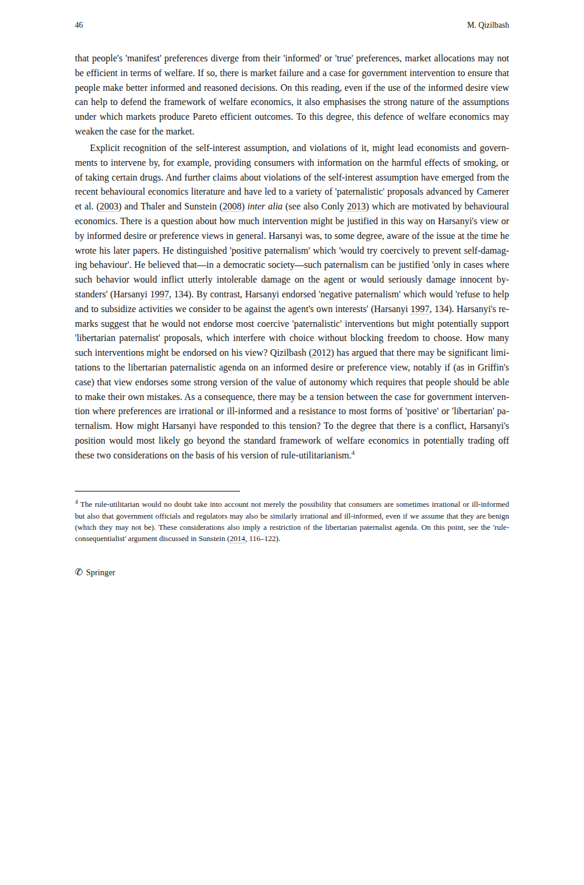46 M. Qizilbash
that people's 'manifest' preferences diverge from their 'informed' or 'true' preferences, market allocations may not be efficient in terms of welfare. If so, there is market failure and a case for government intervention to ensure that people make better informed and reasoned decisions. On this reading, even if the use of the informed desire view can help to defend the framework of welfare economics, it also emphasises the strong nature of the assumptions under which markets produce Pareto efficient outcomes. To this degree, this defence of welfare economics may weaken the case for the market.
Explicit recognition of the self-interest assumption, and violations of it, might lead economists and governments to intervene by, for example, providing consumers with information on the harmful effects of smoking, or of taking certain drugs. And further claims about violations of the self-interest assumption have emerged from the recent behavioural economics literature and have led to a variety of 'paternalistic' proposals advanced by Camerer et al. (2003) and Thaler and Sunstein (2008) inter alia (see also Conly 2013) which are motivated by behavioural economics. There is a question about how much intervention might be justified in this way on Harsanyi's view or by informed desire or preference views in general. Harsanyi was, to some degree, aware of the issue at the time he wrote his later papers. He distinguished 'positive paternalism' which 'would try coercively to prevent self-damaging behaviour'. He believed that—in a democratic society—such paternalism can be justified 'only in cases where such behavior would inflict utterly intolerable damage on the agent or would seriously damage innocent bystanders' (Harsanyi 1997, 134). By contrast, Harsanyi endorsed 'negative paternalism' which would 'refuse to help and to subsidize activities we consider to be against the agent's own interests' (Harsanyi 1997, 134). Harsanyi's remarks suggest that he would not endorse most coercive 'paternalistic' interventions but might potentially support 'libertarian paternalist' proposals, which interfere with choice without blocking freedom to choose. How many such interventions might be endorsed on his view? Qizilbash (2012) has argued that there may be significant limitations to the libertarian paternalistic agenda on an informed desire or preference view, notably if (as in Griffin's case) that view endorses some strong version of the value of autonomy which requires that people should be able to make their own mistakes. As a consequence, there may be a tension between the case for government intervention where preferences are irrational or ill-informed and a resistance to most forms of 'positive' or 'libertarian' paternalism. How might Harsanyi have responded to this tension? To the degree that there is a conflict, Harsanyi's position would most likely go beyond the standard framework of welfare economics in potentially trading off these two considerations on the basis of his version of rule-utilitarianism.4
4 The rule-utilitarian would no doubt take into account not merely the possibility that consumers are sometimes irrational or ill-informed but also that government officials and regulators may also be similarly irrational and ill-informed, even if we assume that they are benign (which they may not be). These considerations also imply a restriction of the libertarian paternalist agenda. On this point, see the 'rule-consequentialist' argument discussed in Sunstein (2014, 116–122).
✆ Springer